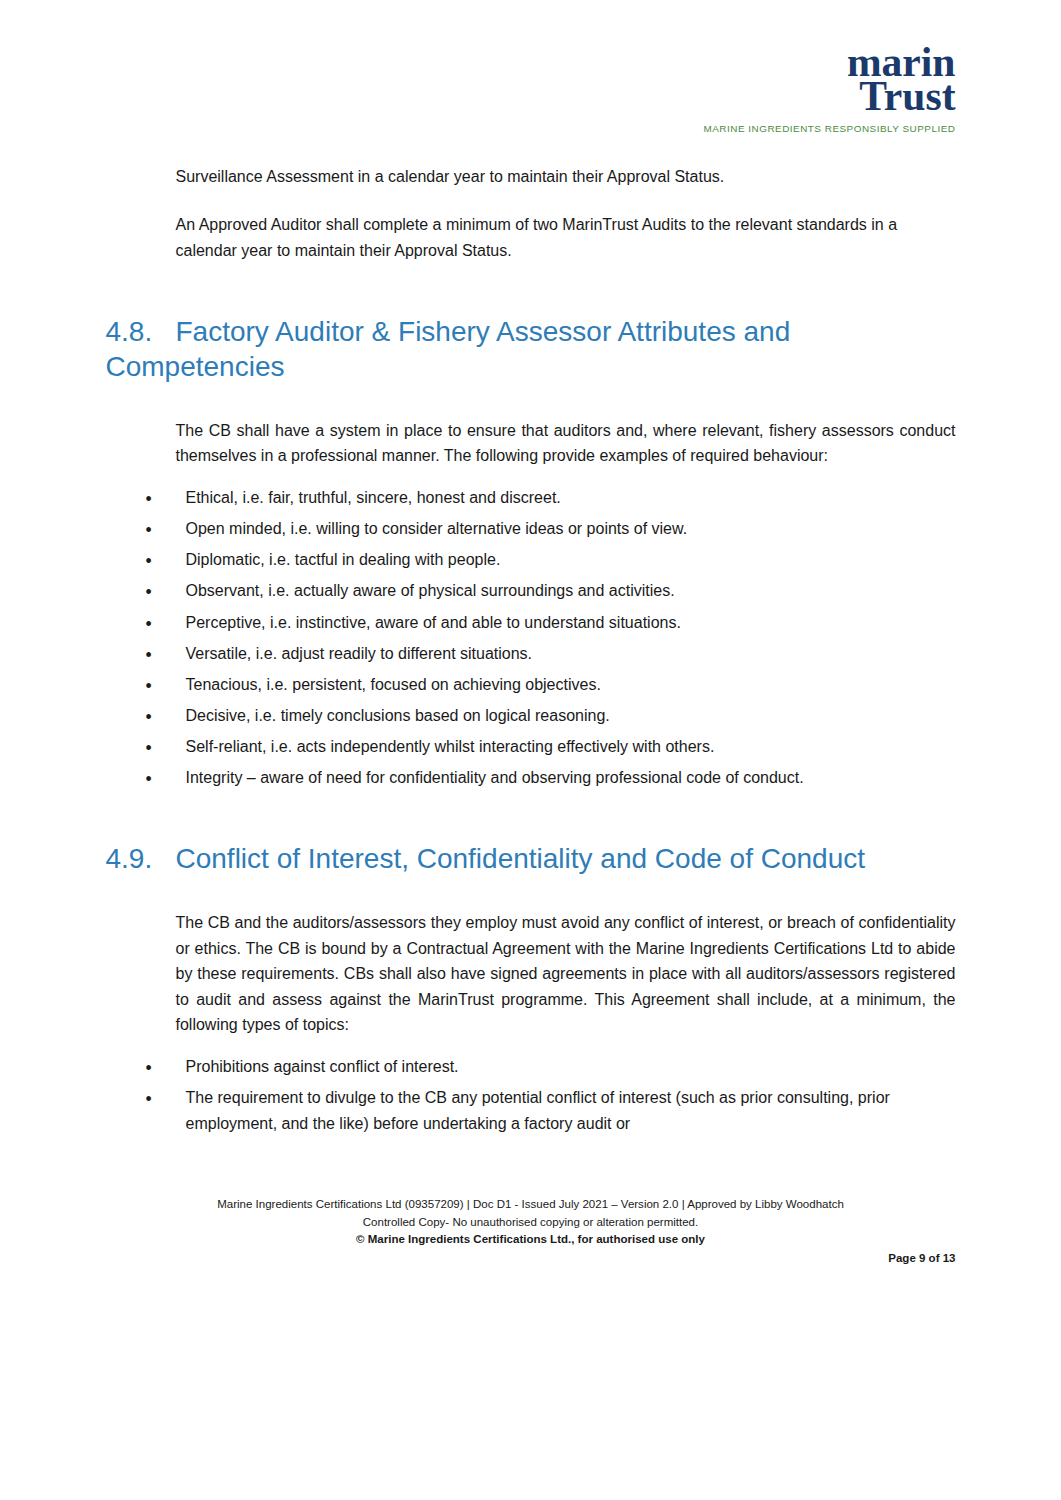marin Trust MARINE INGREDIENTS RESPONSIBLY SUPPLIED
Surveillance Assessment in a calendar year to maintain their Approval Status.
An Approved Auditor shall complete a minimum of two MarinTrust Audits to the relevant standards in a calendar year to maintain their Approval Status.
4.8. Factory Auditor & Fishery Assessor Attributes and Competencies
The CB shall have a system in place to ensure that auditors and, where relevant, fishery assessors conduct themselves in a professional manner. The following provide examples of required behaviour:
Ethical, i.e. fair, truthful, sincere, honest and discreet.
Open minded, i.e. willing to consider alternative ideas or points of view.
Diplomatic, i.e. tactful in dealing with people.
Observant, i.e. actually aware of physical surroundings and activities.
Perceptive, i.e. instinctive, aware of and able to understand situations.
Versatile, i.e. adjust readily to different situations.
Tenacious, i.e. persistent, focused on achieving objectives.
Decisive, i.e. timely conclusions based on logical reasoning.
Self-reliant, i.e. acts independently whilst interacting effectively with others.
Integrity – aware of need for confidentiality and observing professional code of conduct.
4.9. Conflict of Interest, Confidentiality and Code of Conduct
The CB and the auditors/assessors they employ must avoid any conflict of interest, or breach of confidentiality or ethics. The CB is bound by a Contractual Agreement with the Marine Ingredients Certifications Ltd to abide by these requirements. CBs shall also have signed agreements in place with all auditors/assessors registered to audit and assess against the MarinTrust programme. This Agreement shall include, at a minimum, the following types of topics:
Prohibitions against conflict of interest.
The requirement to divulge to the CB any potential conflict of interest (such as prior consulting, prior employment, and the like) before undertaking a factory audit or
Marine Ingredients Certifications Ltd (09357209) | Doc D1 - Issued July 2021 – Version 2.0 | Approved by Libby Woodhatch
Controlled Copy- No unauthorised copying or alteration permitted.
© Marine Ingredients Certifications Ltd., for authorised use only
Page 9 of 13